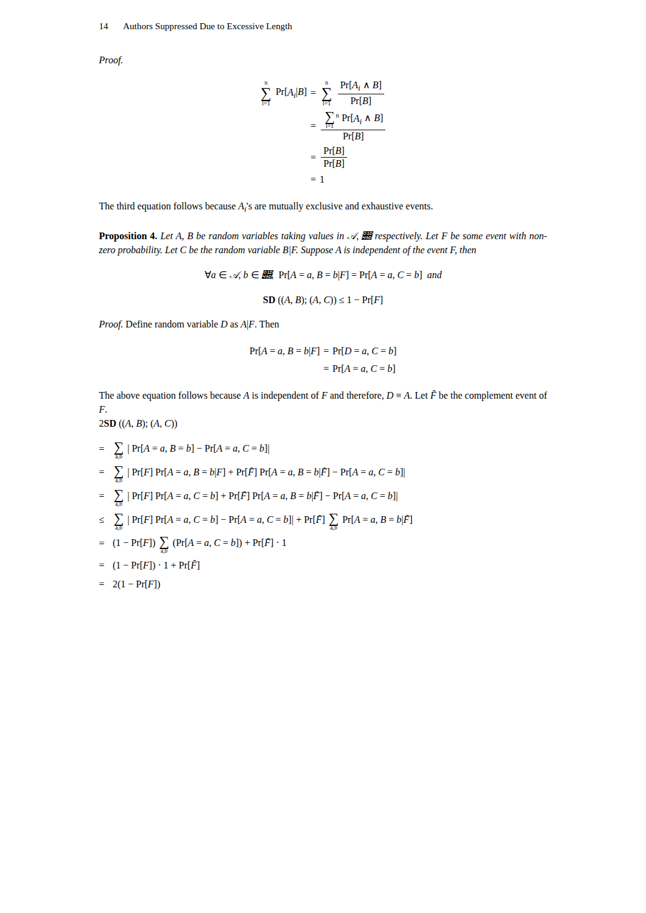14 Authors Suppressed Due to Excessive Length
Proof.
| n ∑ i=1 Pr[ A i / B ] | = | n ∑ i=1 Pr[ A i ∧ B ] Pr[ B ] |
| | = | ∑ i=1 n Pr[ A i ∧ B ] Pr[ B ] |
| | = | Pr[ B ] Pr[ B ] |
| | = | 1 |
The third equation follows because Ai's are mutually exclusive and exhaustive events.
Proposition 4. Let A, B be random variables taking values in 𝒜, 𝒝 respectively. Let F be some event with non-zero probability. Let C be the random variable B|F. Suppose A is independent of the event F, then
∀a ∈ 𝒜, b ∈ 𝒝, Pr[A = a, B = b|F] = Pr[A = a, C = b] and
SD ((A, B); (A, C)) ≤ 1 − Pr[F]
Proof. Define random variable D as A|F. Then
| Pr[ A = a , B = b / F ] | = | Pr[ D = a , C = b ] |
| | = | Pr[ A = a , C = b ] |
The above equation follows because A is independent of F and therefore, D ≡ A. Let F̃ be the complement event of F.
2SD ((A, B); (A, C))
=∑a,b | Pr[A = a, B = b] − Pr[A = a, C = b]| =∑a,b | Pr[F] Pr[A = a, B = b|F] + Pr[F̃] Pr[A = a, B = b|F̃] − Pr[A = a, C = b]| =∑a,b | Pr[F] Pr[A = a, C = b] + Pr[F̃] Pr[A = a, B = b|F̃] − Pr[A = a, C = b]| ≤∑a,b | Pr[F] Pr[A = a, C = b] − Pr[A = a, C = b]| + Pr[F̃] ∑a,b Pr[A = a, B = b|F̃] =(1 − Pr[F]) ∑a,b (Pr[A = a, C = b]) + Pr[F̃] · 1 =(1 − Pr[F]) · 1 + Pr[F̃] =2(1 − Pr[F])